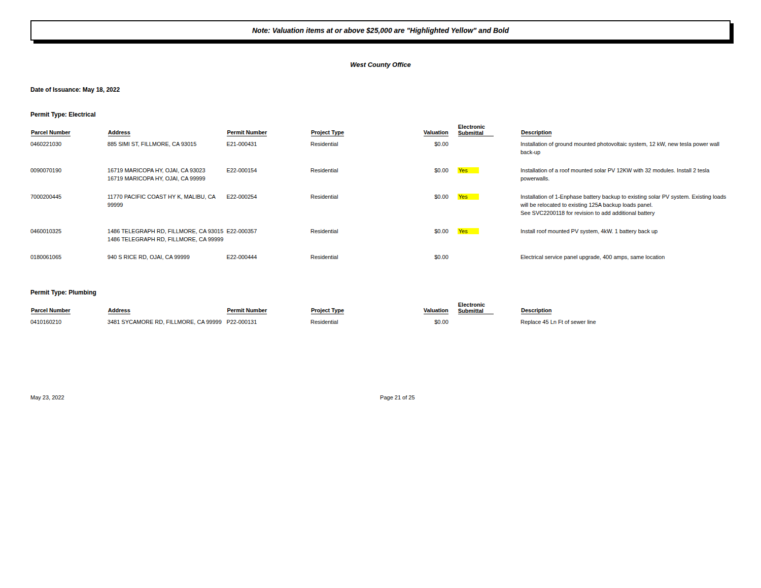Note: Valuation items at or above $25,000 are "Highlighted Yellow" and Bold
West County Office
Date of Issuance: May 18, 2022
Permit Type: Electrical
| Parcel Number | Address | Permit Number | Project Type | Valuation | Electronic Submittal | Description |
| --- | --- | --- | --- | --- | --- | --- |
| 0460221030 | 885 SIMI ST, FILLMORE, CA 93015 | E21-000431 | Residential | $0.00 | | Installation of ground mounted photovoltaic system, 12 kW, new tesla power wall back-up |
| 0090070190 | 16719 MARICOPA HY, OJAI, CA 93023 16719 MARICOPA HY, OJAI, CA 99999 | E22-000154 | Residential | $0.00 | Yes | Installation of a roof mounted solar PV 12KW with 32 modules. Install 2 tesla powerwalls. |
| 7000200445 | 11770 PACIFIC COAST HY K, MALIBU, CA 99999 | E22-000254 | Residential | $0.00 | Yes | Installation of 1-Enphase battery backup to existing solar PV system. Existing loads will be relocated to existing 125A backup loads panel. See SVC2200118 for revision to add additional battery |
| 0460010325 | 1486 TELEGRAPH RD, FILLMORE, CA 93015 1486 TELEGRAPH RD, FILLMORE, CA 99999 | E22-000357 | Residential | $0.00 | Yes | Install roof mounted PV system, 4kW. 1 battery back up |
| 0180061065 | 940 S RICE RD, OJAI, CA 99999 | E22-000444 | Residential | $0.00 | | Electrical service panel upgrade, 400 amps, same location |
Permit Type: Plumbing
| Parcel Number | Address | Permit Number | Project Type | Valuation | Electronic Submittal | Description |
| --- | --- | --- | --- | --- | --- | --- |
| 0410160210 | 3481 SYCAMORE RD, FILLMORE, CA 99999 | P22-000131 | Residential | $0.00 | | Replace 45 Ln Ft of sewer line |
May 23, 2022
Page 21 of 25